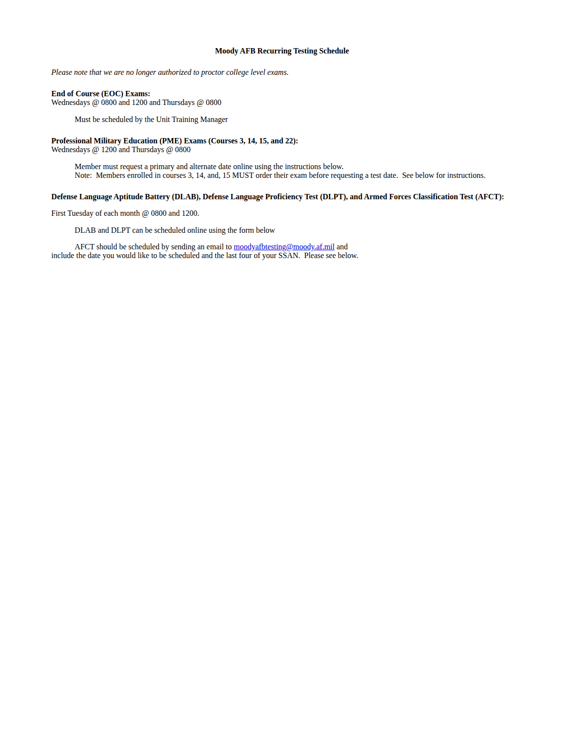Moody AFB Recurring Testing Schedule
Please note that we are no longer authorized to proctor college level exams.
End of Course (EOC) Exams:
Wednesdays @ 0800 and 1200 and Thursdays @ 0800
Must be scheduled by the Unit Training Manager
Professional Military Education (PME) Exams (Courses 3, 14, 15, and 22):
Wednesdays @ 1200 and Thursdays @ 0800
Member must request a primary and alternate date online using the instructions below.
Note: Members enrolled in courses 3, 14, and, 15 MUST order their exam before requesting a test date. See below for instructions.
Defense Language Aptitude Battery (DLAB), Defense Language Proficiency Test (DLPT), and Armed Forces Classification Test (AFCT):
First Tuesday of each month @ 0800 and 1200.
DLAB and DLPT can be scheduled online using the form below
AFCT should be scheduled by sending an email to moodyafbtesting@moody.af.mil and
include the date you would like to be scheduled and the last four of your SSAN. Please see below.